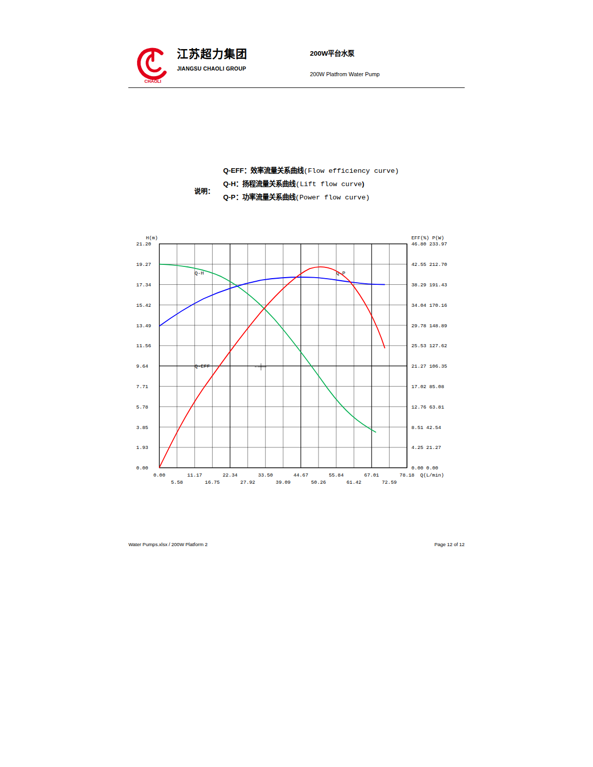CHAOLI
江苏超力集团
JIANGSU CHAOLI GROUP
200W平台水泵
200W Platfrom Water Pump
说明：
Q-EFF：效率流量关系曲线(Flow efficiency curve)
Q-H：扬程流量关系曲线(Lift flow curve)
Q-P：功率流量关系曲线(Power flow curve)
H(m) EFF(%) P(W) 21.20 19.27 17.34 15.42 13.49 11.56 9.64 7.71 5.78 3.85 1.93 0.00 46.80 233.97 42.55 212.70 38.29 191.43 34.04 170.16 29.78 148.89 25.53 127.62 21.27 106.35 17.02 85.08 12.76 63.81 8.51 42.54 4.25 21.27 0.00 0.00 Q-H Q-P Q-EFF 0.00 11.17 22.34 33.50 44.67 55.84 67.01 78.18 Q(L/min) 5.58 16.75 27.92 39.09 50.26 61.42 72.59
Water Pumps.xlsx / 200W Platform 2
Page 12 of 12